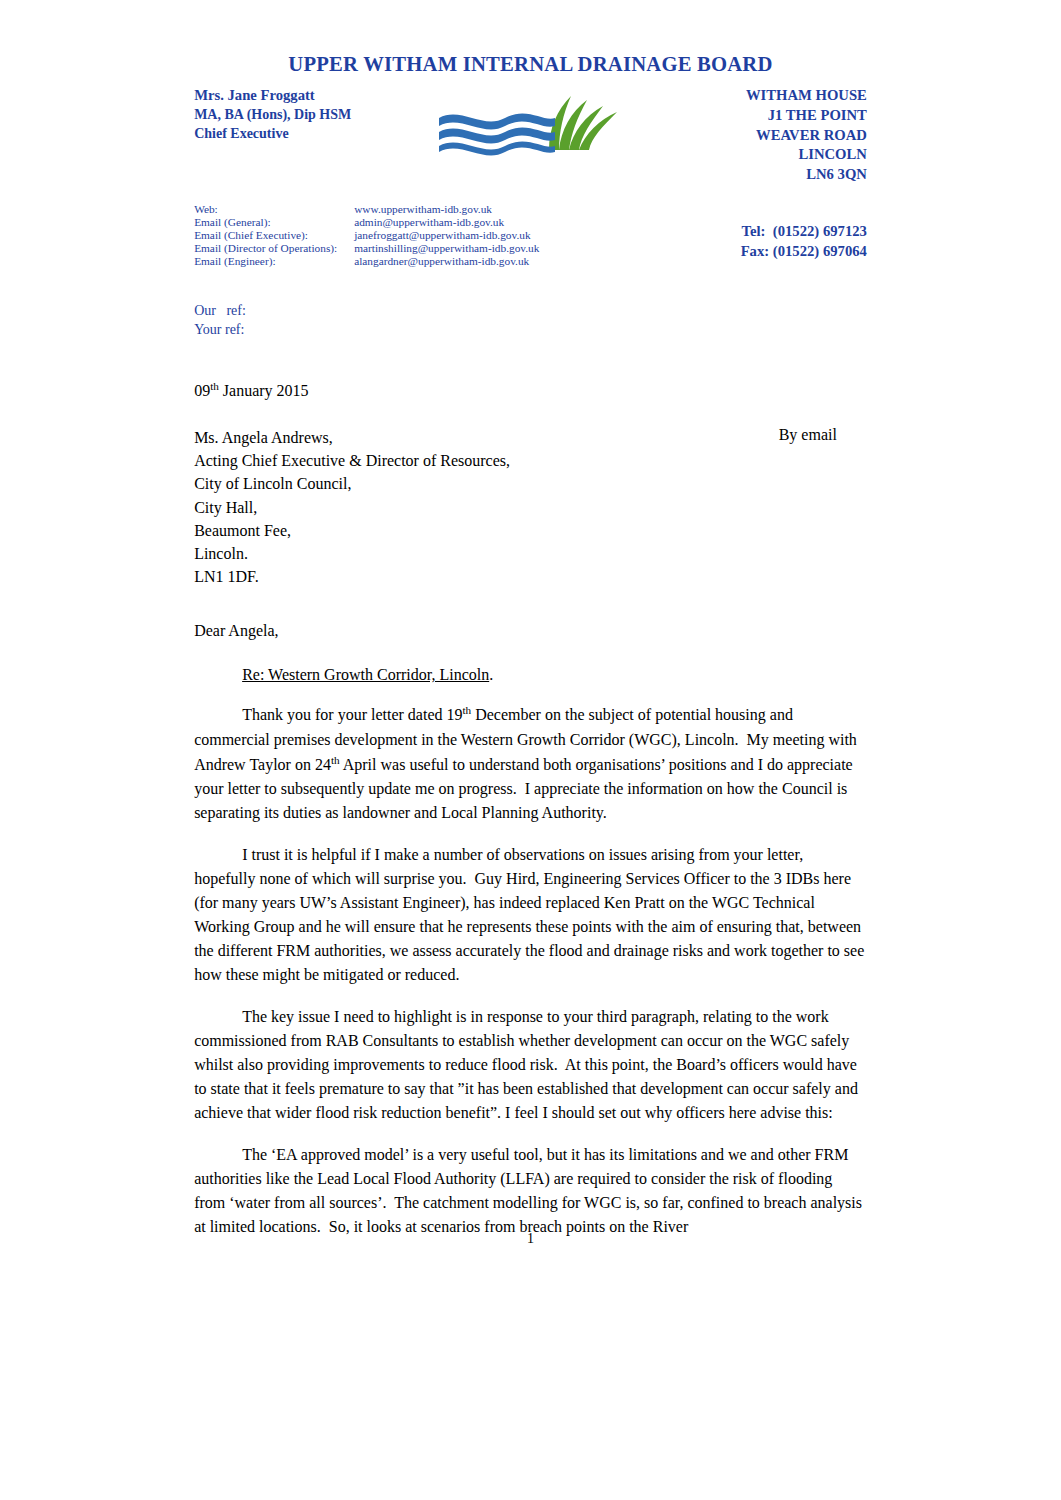Upper Witham Internal Drainage Board
Mrs. Jane Froggatt
MA, BA (Hons), Dip HSM
Chief Executive
WITHAM HOUSE
J1 THE POINT
WEAVER ROAD
LINCOLN
LN6 3QN
| Web: | www.upperwitham-idb.gov.uk |
| Email (General): | admin@upperwitham-idb.gov.uk |
| Email (Chief Executive): | janefroggatt@upperwitham-idb.gov.uk |
| Email (Director of Operations): | martinshilling@upperwitham-idb.gov.uk |
| Email (Engineer): | alangardner@upperwitham-idb.gov.uk |
Tel: (01522) 697123
Fax: (01522) 697064
Our ref: Your ref:
09th January 2015
Ms. Angela Andrews,
Acting Chief Executive & Director of Resources,
City of Lincoln Council,
City Hall,
Beaumont Fee,
Lincoln.
LN1 1DF.
By email
Dear Angela,
Re: Western Growth Corridor, Lincoln.
Thank you for your letter dated 19th December on the subject of potential housing and commercial premises development in the Western Growth Corridor (WGC), Lincoln. My meeting with Andrew Taylor on 24th April was useful to understand both organisations’ positions and I do appreciate your letter to subsequently update me on progress. I appreciate the information on how the Council is separating its duties as landowner and Local Planning Authority.
I trust it is helpful if I make a number of observations on issues arising from your letter, hopefully none of which will surprise you. Guy Hird, Engineering Services Officer to the 3 IDBs here (for many years UW’s Assistant Engineer), has indeed replaced Ken Pratt on the WGC Technical Working Group and he will ensure that he represents these points with the aim of ensuring that, between the different FRM authorities, we assess accurately the flood and drainage risks and work together to see how these might be mitigated or reduced.
The key issue I need to highlight is in response to your third paragraph, relating to the work commissioned from RAB Consultants to establish whether development can occur on the WGC safely whilst also providing improvements to reduce flood risk. At this point, the Board’s officers would have to state that it feels premature to say that ”it has been established that development can occur safely and achieve that wider flood risk reduction benefit”. I feel I should set out why officers here advise this:
The ‘EA approved model’ is a very useful tool, but it has its limitations and we and other FRM authorities like the Lead Local Flood Authority (LLFA) are required to consider the risk of flooding from ‘water from all sources’. The catchment modelling for WGC is, so far, confined to breach analysis at limited locations. So, it looks at scenarios from breach points on the River
1